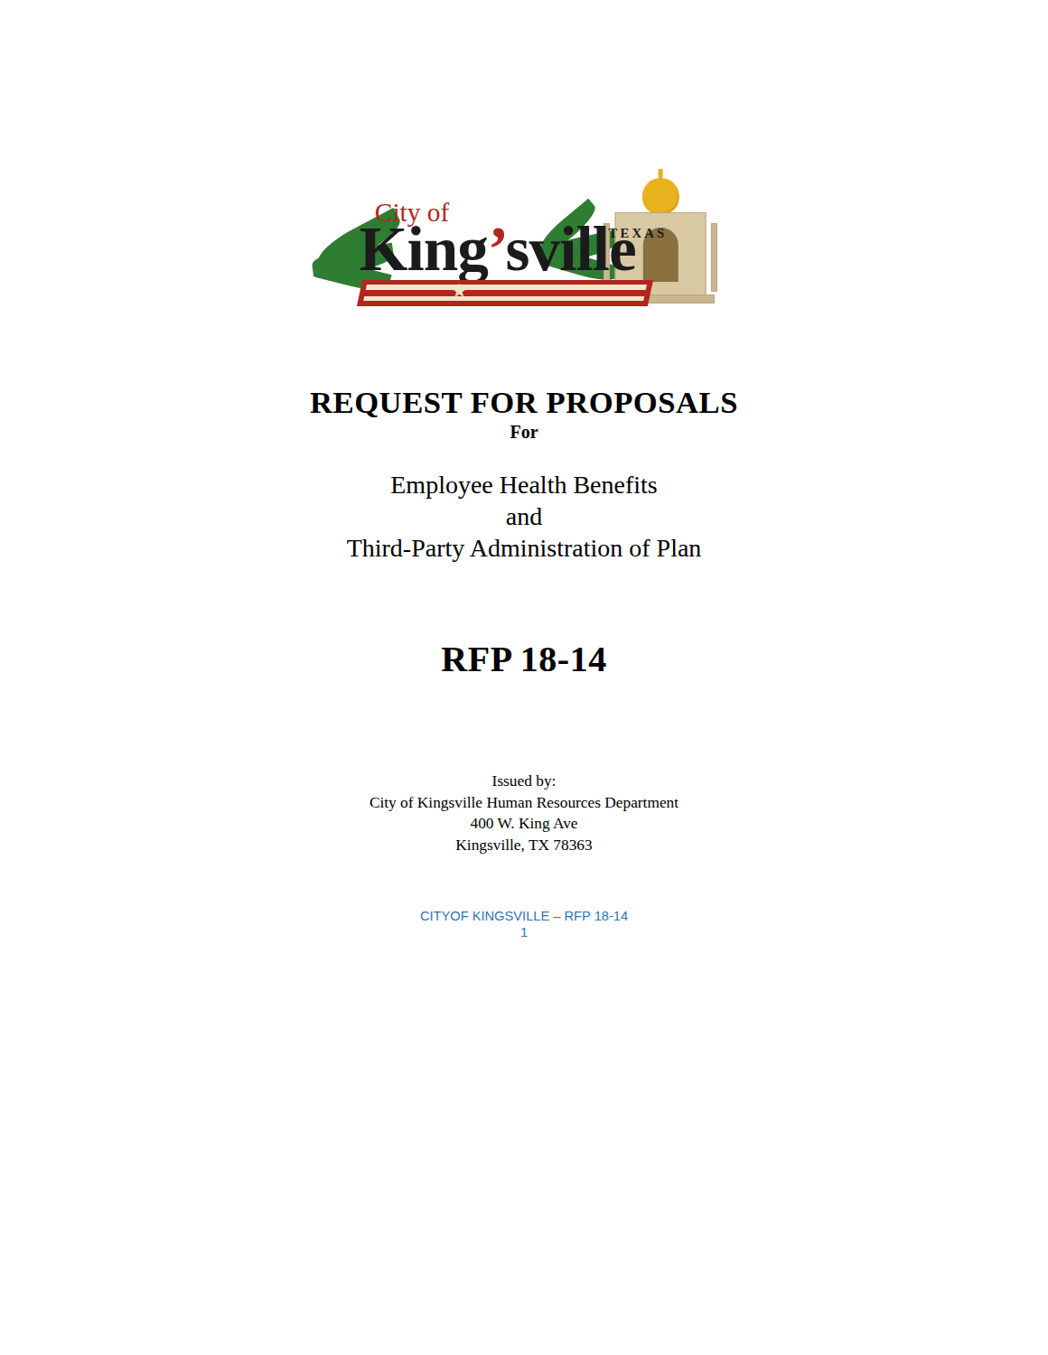City of
King’sville
★
TEXAS
REQUEST FOR PROPOSALS
For
Employee Health Benefits
and
Third-Party Administration of Plan
RFP 18-14
Issued by:
City of Kingsville Human Resources Department
400 W. King Ave
Kingsville, TX 78363
CITYOF KINGSVILLE – RFP 18-14
1